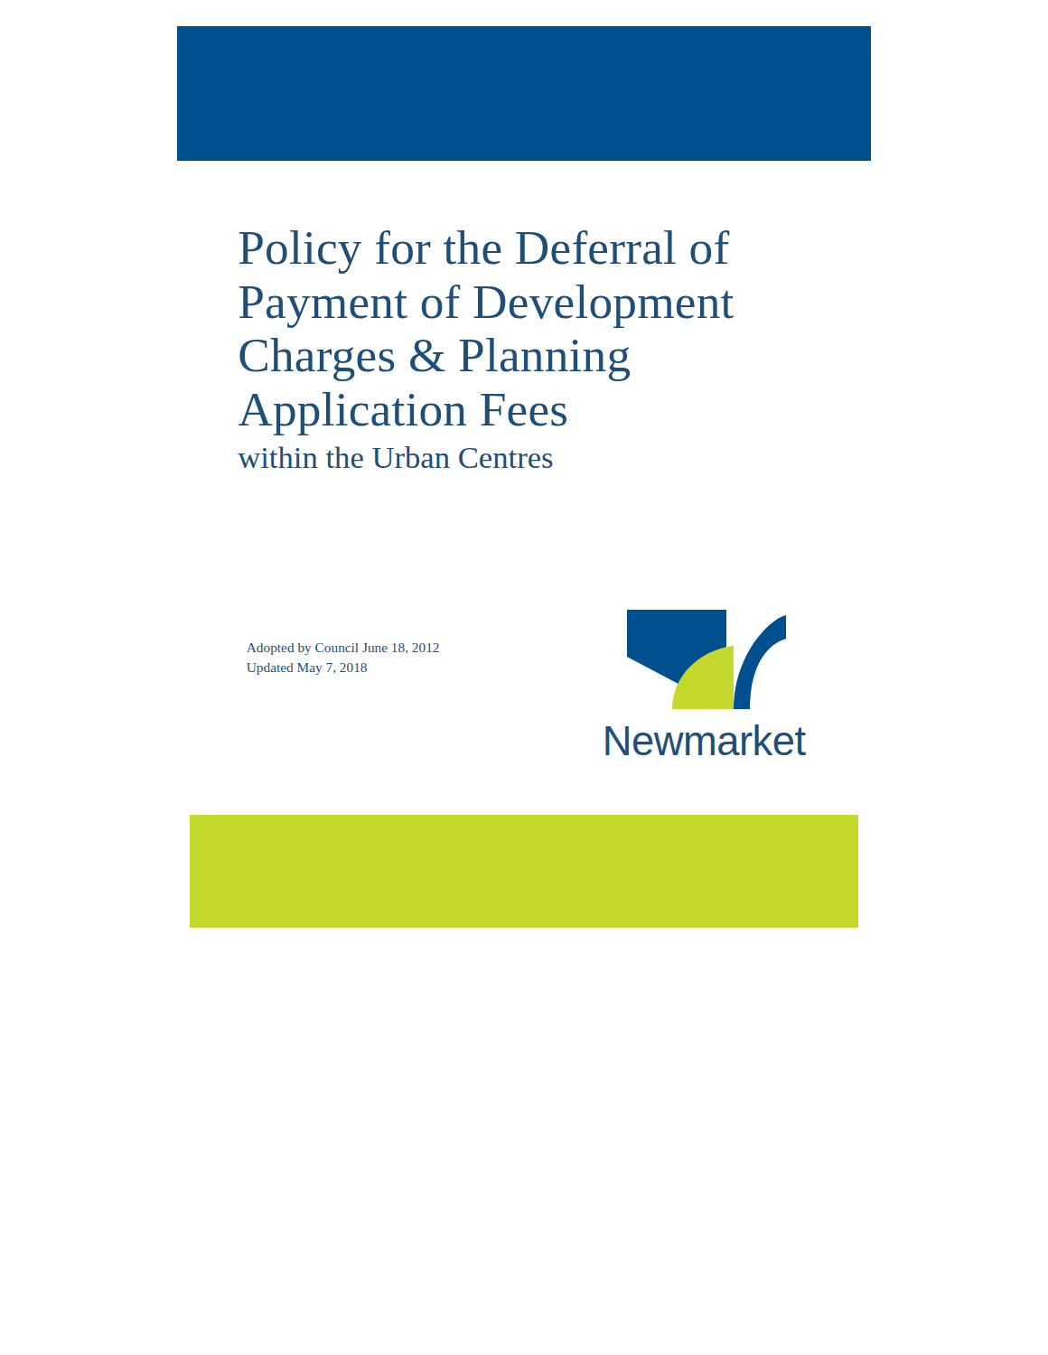Policy for the Deferral of Payment of Development Charges & Planning Application Fees
within the Urban Centres
Adopted by Council June 18, 2012
Updated May 7, 2018
Newmarket